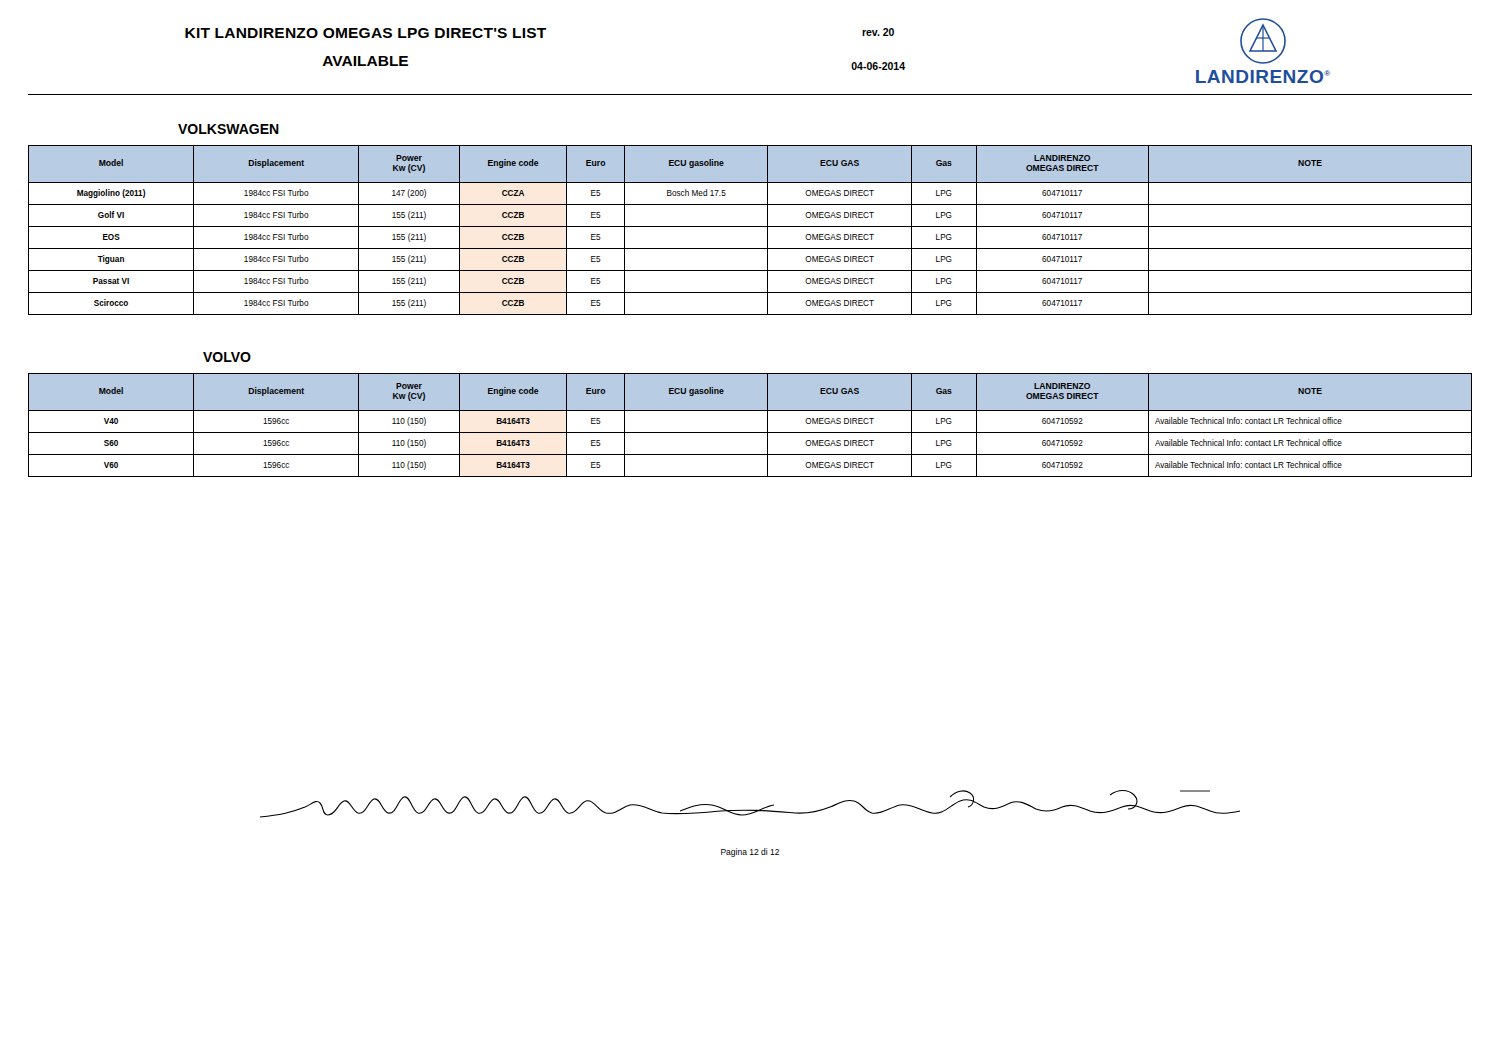KIT LANDIRENZO OMEGAS LPG DIRECT'S LIST
AVAILABLE
rev. 20
04-06-2014
LANDIRENZO®
VOLKSWAGEN
| Model | Displacement | Power Kw (CV) | Engine code | Euro | ECU gasoline | ECU GAS | Gas | LANDIRENZO OMEGAS DIRECT | NOTE |
| --- | --- | --- | --- | --- | --- | --- | --- | --- | --- |
| Maggiolino (2011) | 1984cc FSI Turbo | 147 (200) | CCZA | E5 | Bosch Med 17.5 | OMEGAS DIRECT | LPG | 604710117 | |
| Golf VI | 1984cc FSI Turbo | 155 (211) | CCZB | E5 | | OMEGAS DIRECT | LPG | 604710117 | |
| EOS | 1984cc FSI Turbo | 155 (211) | CCZB | E5 | | OMEGAS DIRECT | LPG | 604710117 | |
| Tiguan | 1984cc FSI Turbo | 155 (211) | CCZB | E5 | | OMEGAS DIRECT | LPG | 604710117 | |
| Passat VI | 1984cc FSI Turbo | 155 (211) | CCZB | E5 | | OMEGAS DIRECT | LPG | 604710117 | |
| Scirocco | 1984cc FSI Turbo | 155 (211) | CCZB | E5 | | OMEGAS DIRECT | LPG | 604710117 | |
VOLVO
| Model | Displacement | Power Kw (CV) | Engine code | Euro | ECU gasoline | ECU GAS | Gas | LANDIRENZO OMEGAS DIRECT | NOTE |
| --- | --- | --- | --- | --- | --- | --- | --- | --- | --- |
| V40 | 1596cc | 110 (150) | B4164T3 | E5 | | OMEGAS DIRECT | LPG | 604710592 | Available Technical Info: contact LR Technical office |
| S60 | 1596cc | 110 (150) | B4164T3 | E5 | | OMEGAS DIRECT | LPG | 604710592 | Available Technical Info: contact LR Technical office |
| V60 | 1596cc | 110 (150) | B4164T3 | E5 | | OMEGAS DIRECT | LPG | 604710592 | Available Technical Info: contact LR Technical office |
Pagina 12 di 12